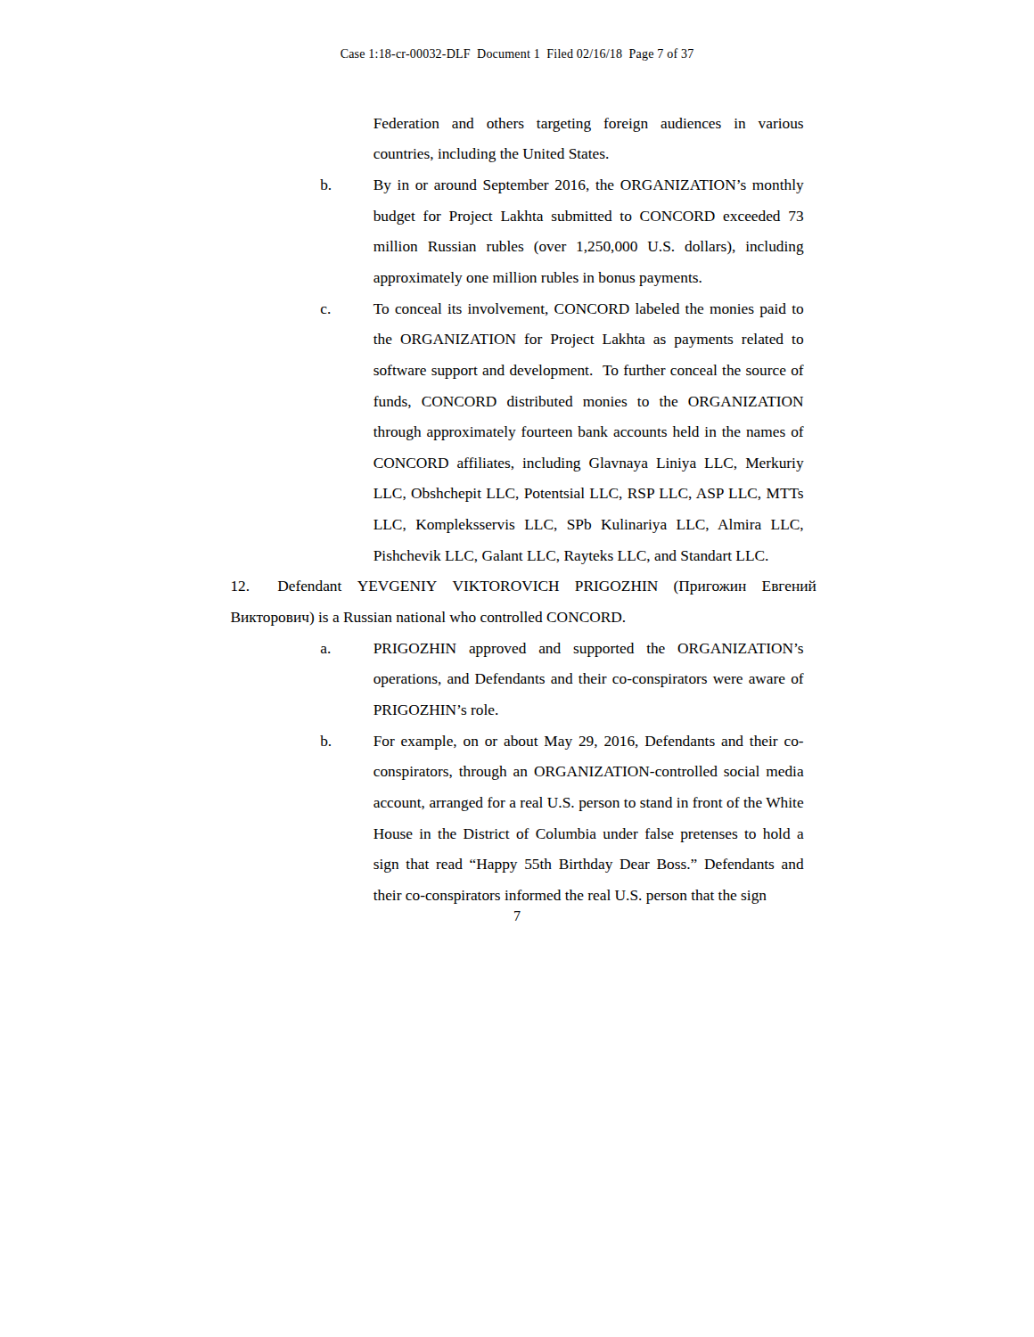Case 1:18-cr-00032-DLF Document 1 Filed 02/16/18 Page 7 of 37
Federation and others targeting foreign audiences in various countries, including the United States.
b.
By in or around September 2016, the ORGANIZATION’s monthly budget for Project Lakhta submitted to CONCORD exceeded 73 million Russian rubles (over 1,250,000 U.S. dollars), including approximately one million rubles in bonus payments.
c.
To conceal its involvement, CONCORD labeled the monies paid to the ORGANIZATION for Project Lakhta as payments related to software support and development. To further conceal the source of funds, CONCORD distributed monies to the ORGANIZATION through approximately fourteen bank accounts held in the names of CONCORD affiliates, including Glavnaya Liniya LLC, Merkuriy LLC, Obshchepit LLC, Potentsial LLC, RSP LLC, ASP LLC, MTTs LLC, Kompleksservis LLC, SPb Kulinariya LLC, Almira LLC, Pishchevik LLC, Galant LLC, Rayteks LLC, and Standart LLC.
12.
Defendant YEVGENIY VIKTOROVICH PRIGOZHIN (Пригожин Евгений
Викторович) is a Russian national who controlled CONCORD.
a.
PRIGOZHIN approved and supported the ORGANIZATION’s operations, and Defendants and their co-conspirators were aware of PRIGOZHIN’s role.
b.
For example, on or about May 29, 2016, Defendants and their co-conspirators, through an ORGANIZATION-controlled social media account, arranged for a real U.S. person to stand in front of the White House in the District of Columbia under false pretenses to hold a sign that read “Happy 55th Birthday Dear Boss.” Defendants and their co-conspirators informed the real U.S. person that the sign
7